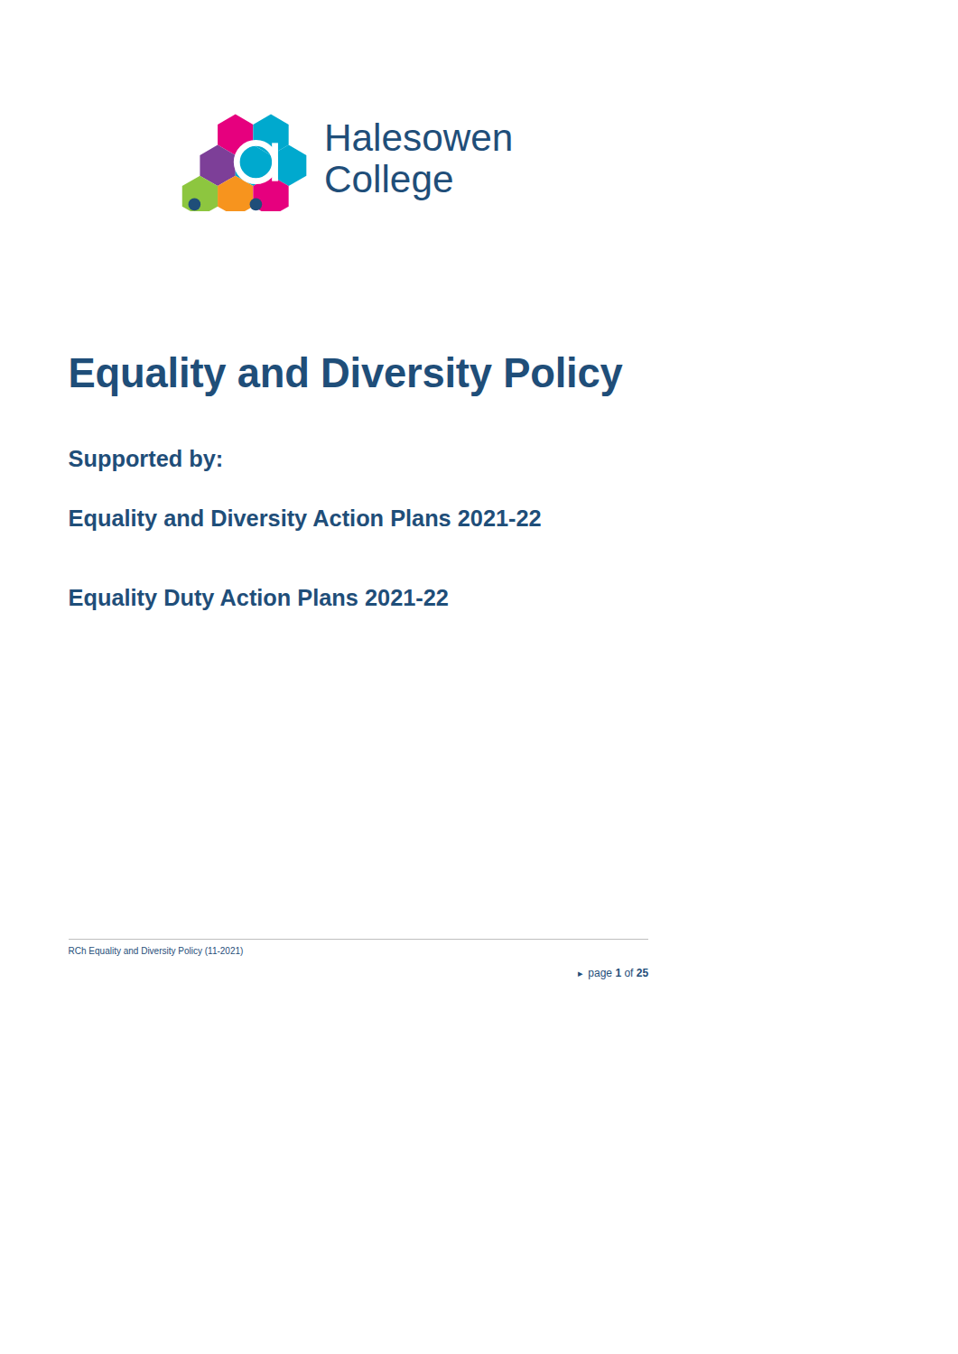Halesowen College
Equality and Diversity Policy
Supported by:
Equality and Diversity Action Plans 2021-22
Equality Duty Action Plans 2021-22
RCh Equality and Diversity Policy (11-2021)
▸ page 1 of 25